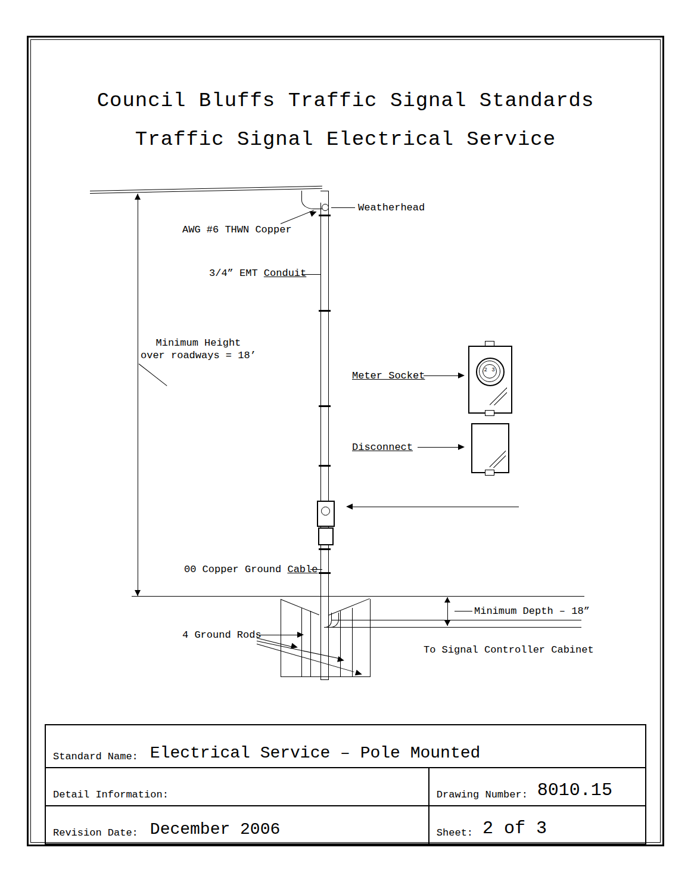Council Bluffs Traffic Signal Standards
Traffic Signal Electrical Service
2 3
Weatherhead
AWG #6 THWN Copper
3/4” EMT Conduit
Minimum Height
over roadways = 18’
Meter Socket
Disconnect
00 Copper Ground Cable
4 Ground Rods
Minimum Depth – 18”
To Signal Controller Cabinet
Standard Name: Electrical Service – Pole Mounted
Detail Information:
Drawing Number: 8010.15
Revision Date: December 2006
Sheet: 2 of 3